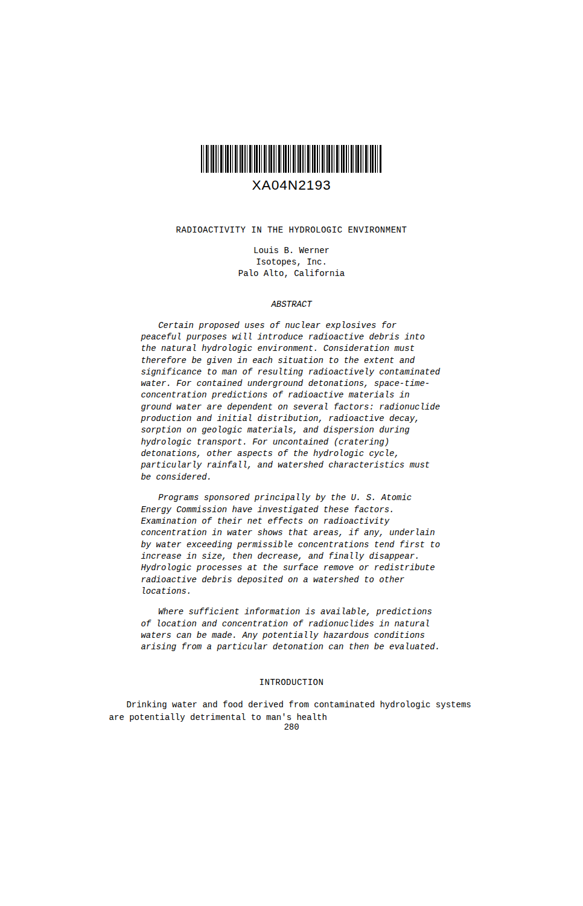XA04N2193
RADIOACTIVITY IN THE HYDROLOGIC ENVIRONMENT
Louis B. Werner
Isotopes, Inc.
Palo Alto, California
ABSTRACT
Certain proposed uses of nuclear explosives for peaceful purposes will introduce radioactive debris into the natural hydrologic environment. Consideration must therefore be given in each situation to the extent and significance to man of resulting radioactively contaminated water. For contained underground detonations, space-time-concentration predictions of radioactive materials in ground water are dependent on several factors: radionuclide production and initial distribution, radioactive decay, sorption on geologic materials, and dispersion during hydrologic transport. For uncontained (cratering) detonations, other aspects of the hydrologic cycle, particularly rainfall, and watershed characteristics must be considered.
Programs sponsored principally by the U. S. Atomic Energy Commission have investigated these factors. Examination of their net effects on radioactivity concentration in water shows that areas, if any, underlain by water exceeding permissible concentrations tend first to increase in size, then decrease, and finally disappear. Hydrologic processes at the surface remove or redistribute radioactive debris deposited on a watershed to other locations.
Where sufficient information is available, predictions of location and concentration of radionuclides in natural waters can be made. Any potentially hazardous conditions arising from a particular detonation can then be evaluated.
INTRODUCTION
Drinking water and food derived from contaminated hydrologic systems are potentially detrimental to man's health
280